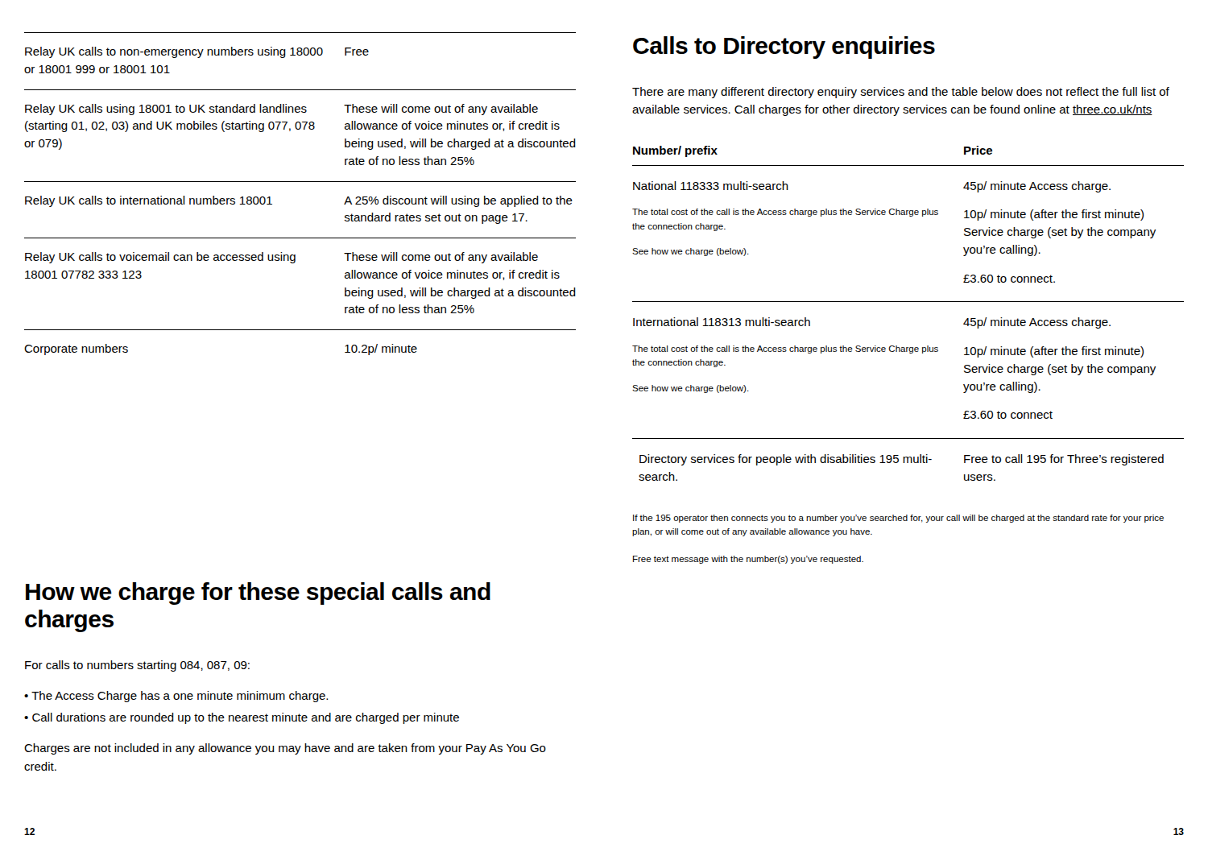| Relay UK calls to non-emergency numbers using 18000 or 18001 999 or 18001 101 | Free |
| Relay UK calls using 18001 to UK standard landlines (starting 01, 02, 03) and UK mobiles (starting 077, 078 or 079) | These will come out of any available allowance of voice minutes or, if credit is being used, will be charged at a discounted rate of no less than 25% |
| Relay UK calls to international numbers 18001 | A 25% discount will using be applied to the standard rates set out on page 17. |
| Relay UK calls to voicemail can be accessed using 18001 07782 333 123 | These will come out of any available allowance of voice minutes or, if credit is being used, will be charged at a discounted rate of no less than 25% |
| Corporate numbers | 10.2p/ minute |
How we charge for these special calls and charges
For calls to numbers starting 084, 087, 09:
• The Access Charge has a one minute minimum charge.
• Call durations are rounded up to the nearest minute and are charged per minute
Charges are not included in any allowance you may have and are taken from your Pay As You Go credit.
12
Calls to Directory enquiries
There are many different directory enquiry services and the table below does not reflect the full list of available services. Call charges for other directory services can be found online at three.co.uk/nts
| Number/ prefix | Price |
| --- | --- |
| National 118333 multi-search The total cost of the call is the Access charge plus the Service Charge plus the connection charge. See how we charge (below). | 45p/ minute Access charge. 10p/ minute (after the first minute) Service charge (set by the company you’re calling). £3.60 to connect. |
| International 118313 multi-search The total cost of the call is the Access charge plus the Service Charge plus the connection charge. See how we charge (below). | 45p/ minute Access charge. 10p/ minute (after the first minute) Service charge (set by the company you’re calling). £3.60 to connect |
| Directory services for people with disabilities 195 multi-search. | Free to call 195 for Three’s registered users. |
If the 195 operator then connects you to a number you’ve searched for, your call will be charged at the standard rate for your price plan, or will come out of any available allowance you have.
Free text message with the number(s) you’ve requested.
13